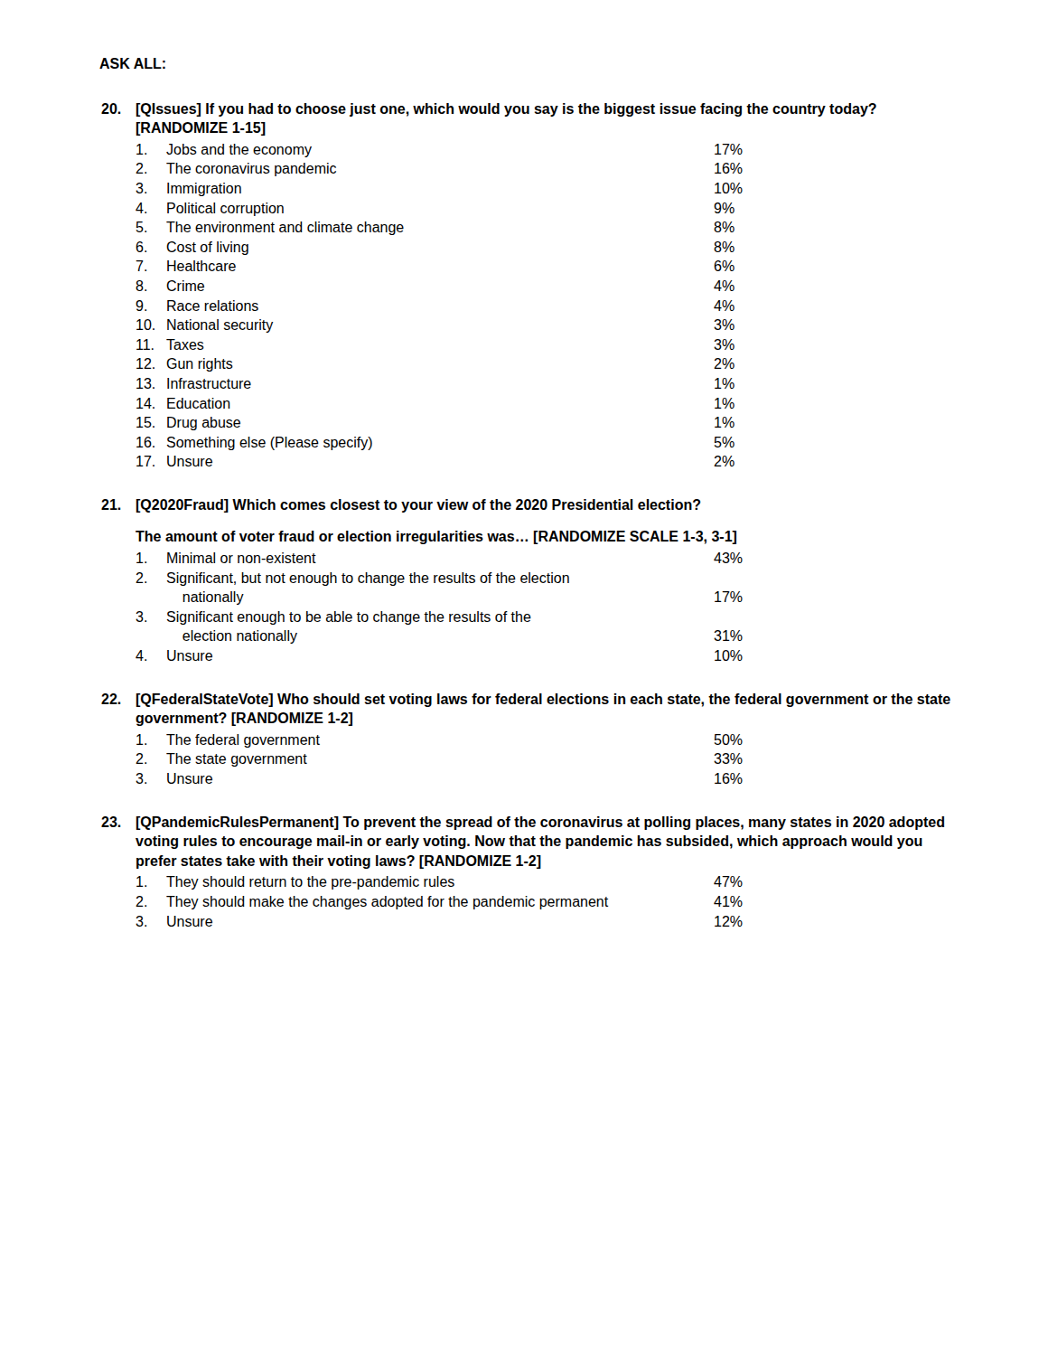ASK ALL:
20.
[QIssues] If you had to choose just one, which would you say is the biggest issue facing the country today? [RANDOMIZE 1-15]
| 1. | Jobs and the economy | 17% |
| 2. | The coronavirus pandemic | 16% |
| 3. | Immigration | 10% |
| 4. | Political corruption | 9% |
| 5. | The environment and climate change | 8% |
| 6. | Cost of living | 8% |
| 7. | Healthcare | 6% |
| 8. | Crime | 4% |
| 9. | Race relations | 4% |
| 10. | National security | 3% |
| 11. | Taxes | 3% |
| 12. | Gun rights | 2% |
| 13. | Infrastructure | 1% |
| 14. | Education | 1% |
| 15. | Drug abuse | 1% |
| 16. | Something else (Please specify) | 5% |
| 17. | Unsure | 2% |
21.
[Q2020Fraud] Which comes closest to your view of the 2020 Presidential election?
The amount of voter fraud or election irregularities was… [RANDOMIZE SCALE 1-3, 3-1]
| 1. | Minimal or non-existent | 43% |
| 2. | Significant, but not enough to change the results of the election nationally | 17% |
| 3. | Significant enough to be able to change the results of the election nationally | 31% |
| 4. | Unsure | 10% |
22.
[QFederalStateVote] Who should set voting laws for federal elections in each state, the federal government or the state government? [RANDOMIZE 1-2]
| 1. | The federal government | 50% |
| 2. | The state government | 33% |
| 3. | Unsure | 16% |
23.
[QPandemicRulesPermanent] To prevent the spread of the coronavirus at polling places, many states in 2020 adopted voting rules to encourage mail-in or early voting. Now that the pandemic has subsided, which approach would you prefer states take with their voting laws? [RANDOMIZE 1-2]
| 1. | They should return to the pre-pandemic rules | 47% |
| 2. | They should make the changes adopted for the pandemic permanent | 41% |
| 3. | Unsure | 12% |